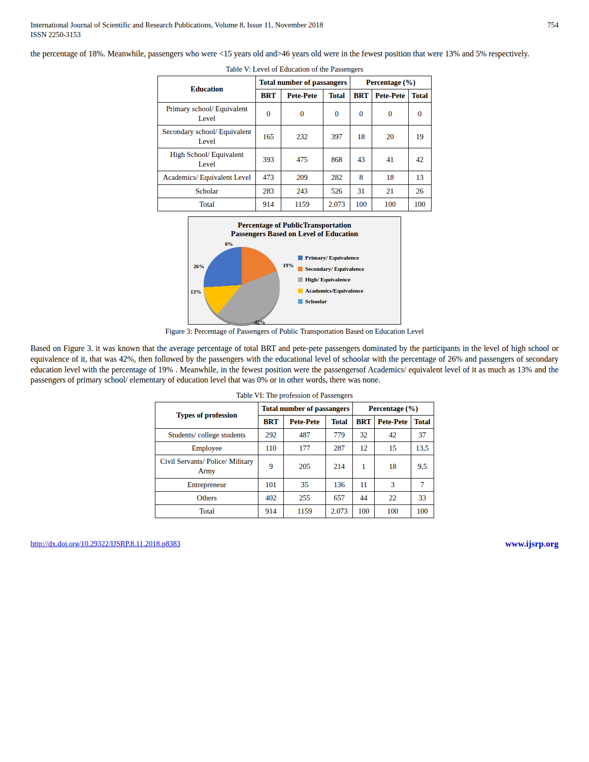International Journal of Scientific and Research Publications, Volume 8, Issue 11, November 2018
ISSN 2250-3153
754
the percentage of 18%. Meanwhile, passengers who were <15 years old and>46 years old were in the fewest position that were 13% and 5% respectively.
Table V: Level of Education of the Passengers
| Education | Total number of passangers | Percentage (%) |
| --- | --- | --- |
| BRT | Pete-Pete | Total | BRT | Pete-Pete | Total |
| Primary school/ Equivalent Level | 0 | 0 | 0 | 0 | 0 | 0 |
| Secondary school/ Equivalent Level | 165 | 232 | 397 | 18 | 20 | 19 |
| High School/ Equivalent Level | 393 | 475 | 868 | 43 | 41 | 42 |
| Academics/ Equivalent Level | 473 | 209 | 282 | 8 | 18 | 13 |
| Scholar | 283 | 243 | 526 | 31 | 21 | 26 |
| Total | 914 | 1159 | 2.073 | 100 | 100 | 100 |
Percentage of PublicTransportation
Passengers Based on Level of Education
0% 19% 42% 13% 26%
Primary/ Equivalence
Secondary/ Equivalence
High/ Equivalence
Academics/Equivalence
Schoolar
Figure 3: Percentage of Passengers of Public Transportation Based on Education Level
Based on Figure 3. it was known that the average percentage of total BRT and pete-pete passengers dominated by the participants in the level of high school or equivalence of it, that was 42%, then followed by the passengers with the educational level of schoolar with the percentage of 26% and passengers of secondary education level with the percentage of 19% . Meanwhile, in the fewest position were the passengersof Academics/ equivalent level of it as much as 13% and the passengers of primary school/ elementary of education level that was 0% or in other words, there was none.
Table VI: The profession of Passengers
| Types of profession | Total number of passangers | Percentage (%) |
| --- | --- | --- |
| BRT | Pete-Pete | Total | BRT | Pete-Pete | Total |
| Students/ college students | 292 | 487 | 779 | 32 | 42 | 37 |
| Employee | 110 | 177 | 287 | 12 | 15 | 13,5 |
| Civil Servants/ Police/ Military Army | 9 | 205 | 214 | 1 | 18 | 9,5 |
| Entrepreneur | 101 | 35 | 136 | 11 | 3 | 7 |
| Others | 402 | 255 | 657 | 44 | 22 | 33 |
| Total | 914 | 1159 | 2.073 | 100 | 100 | 100 |
http://dx.doi.org/10.29322/IJSRP.8.11.2018.p8383
www.ijsrp.org